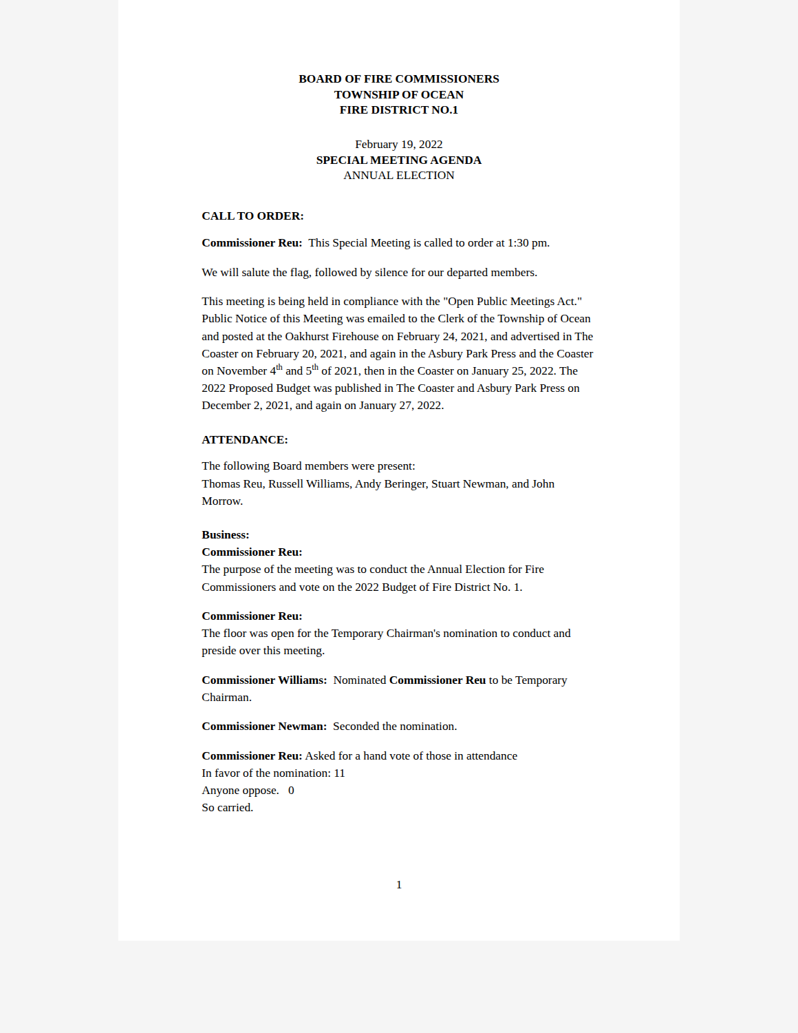BOARD OF FIRE COMMISSIONERS
TOWNSHIP OF OCEAN
FIRE DISTRICT NO.1
February 19, 2022 SPECIAL MEETING AGENDA ANNUAL ELECTION
Call to Order:
Commissioner Reu: This Special Meeting is called to order at 1:30 pm.
We will salute the flag, followed by silence for our departed members.
This meeting is being held in compliance with the "Open Public Meetings Act." Public Notice of this Meeting was emailed to the Clerk of the Township of Ocean and posted at the Oakhurst Firehouse on February 24, 2021, and advertised in The Coaster on February 20, 2021, and again in the Asbury Park Press and the Coaster on November 4th and 5th of 2021, then in the Coaster on January 25, 2022. The 2022 Proposed Budget was published in The Coaster and Asbury Park Press on December 2, 2021, and again on January 27, 2022.
Attendance:
The following Board members were present:
Thomas Reu, Russell Williams, Andy Beringer, Stuart Newman, and John Morrow.
Business:
Commissioner Reu:
The purpose of the meeting was to conduct the Annual Election for Fire Commissioners and vote on the 2022 Budget of Fire District No. 1.
Commissioner Reu:
The floor was open for the Temporary Chairman's nomination to conduct and preside over this meeting.
Commissioner Williams: Nominated Commissioner Reu to be Temporary Chairman.
Commissioner Newman: Seconded the nomination.
Commissioner Reu: Asked for a hand vote of those in attendance
In favor of the nomination: 11 Anyone oppose. 0 So carried.
1